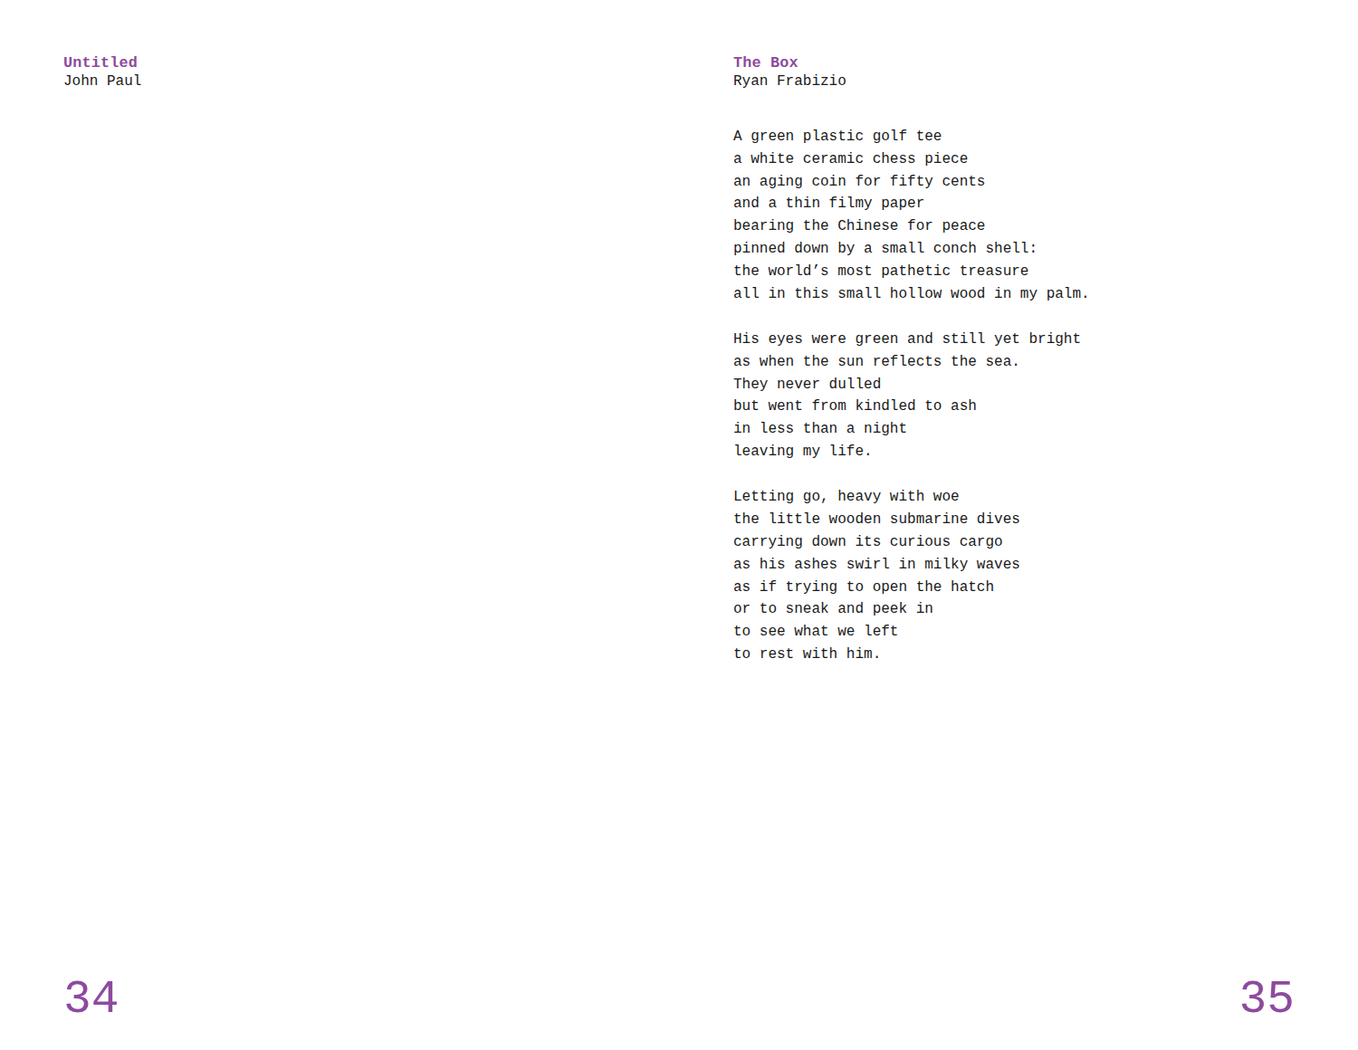Untitled
John Paul
34
The Box
Ryan Frabizio
A green plastic golf tee
a white ceramic chess piece
an aging coin for fifty cents
and a thin filmy paper
bearing the Chinese for peace
pinned down by a small conch shell:
the world’s most pathetic treasure
all in this small hollow wood in my palm.
His eyes were green and still yet bright
as when the sun reflects the sea.
They never dulled
but went from kindled to ash
in less than a night
leaving my life.
Letting go, heavy with woe
the little wooden submarine dives
carrying down its curious cargo
as his ashes swirl in milky waves
as if trying to open the hatch
or to sneak and peek in
to see what we left
to rest with him.
35